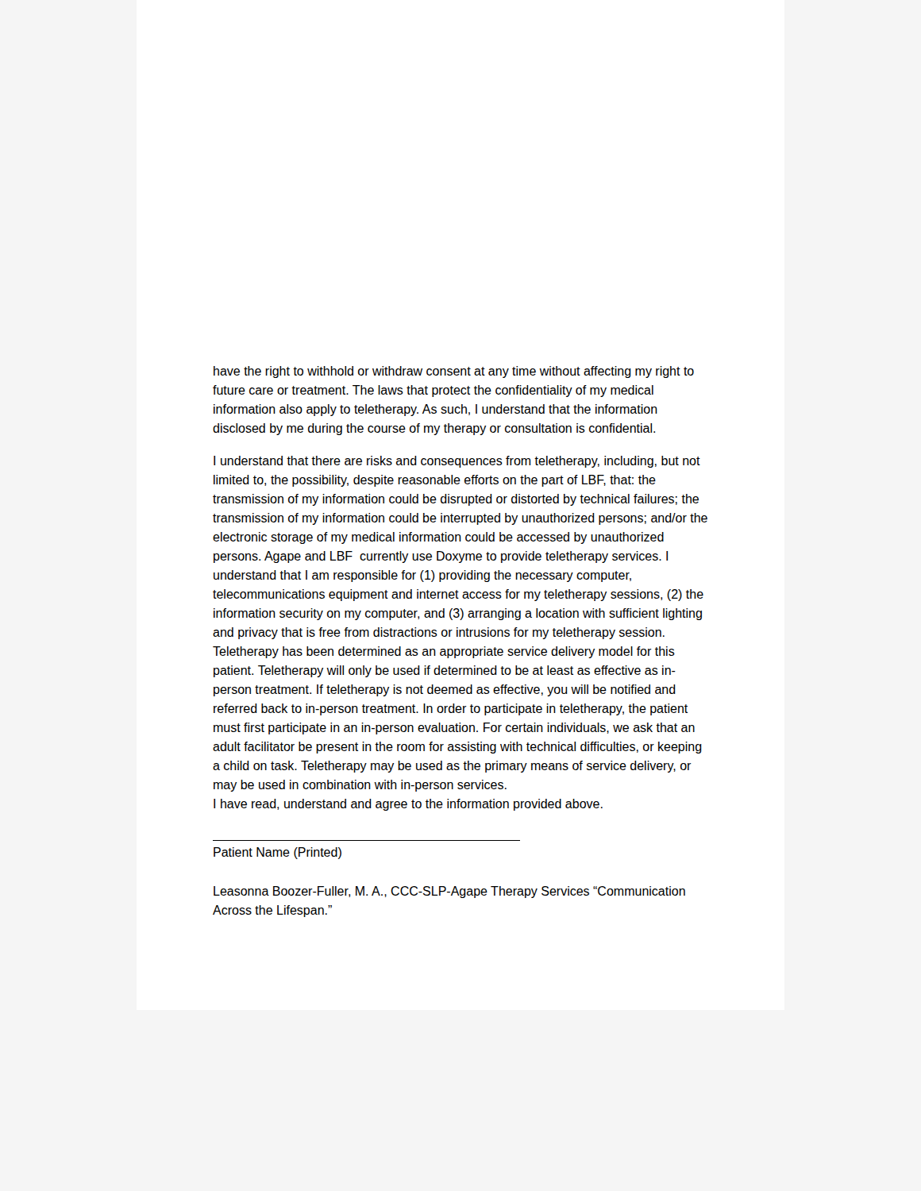LBF SPEECH
COMMUNICATION CONSULTING SERVICES
AND
AGAPE THERAPY SERVICES
COMMUNICATION ACROSS THE LIFESPAN
have the right to withhold or withdraw consent at any time without affecting my right to future care or treatment. The laws that protect the confidentiality of my medical information also apply to teletherapy. As such, I understand that the information disclosed by me during the course of my therapy or consultation is confidential.
I understand that there are risks and consequences from teletherapy, including, but not limited to, the possibility, despite reasonable efforts on the part of LBF, that: the transmission of my information could be disrupted or distorted by technical failures; the transmission of my information could be interrupted by unauthorized persons; and/or the electronic storage of my medical information could be accessed by unauthorized persons. Agape and LBF currently use Doxyme to provide teletherapy services. I understand that I am responsible for (1) providing the necessary computer, telecommunications equipment and internet access for my teletherapy sessions, (2) the information security on my computer, and (3) arranging a location with sufficient lighting and privacy that is free from distractions or intrusions for my teletherapy session. Teletherapy has been determined as an appropriate service delivery model for this patient. Teletherapy will only be used if determined to be at least as effective as in-person treatment. If teletherapy is not deemed as effective, you will be notified and referred back to in-person treatment. In order to participate in teletherapy, the patient must first participate in an in-person evaluation. For certain individuals, we ask that an adult facilitator be present in the room for assisting with technical difficulties, or keeping a child on task. Teletherapy may be used as the primary means of service delivery, or may be used in combination with in-person services.
I have read, understand and agree to the information provided above.
Patient Name (Printed)
Leasonna Boozer-Fuller, M. A., CCC-SLP-Agape Therapy Services “Communication Across the Lifespan.”